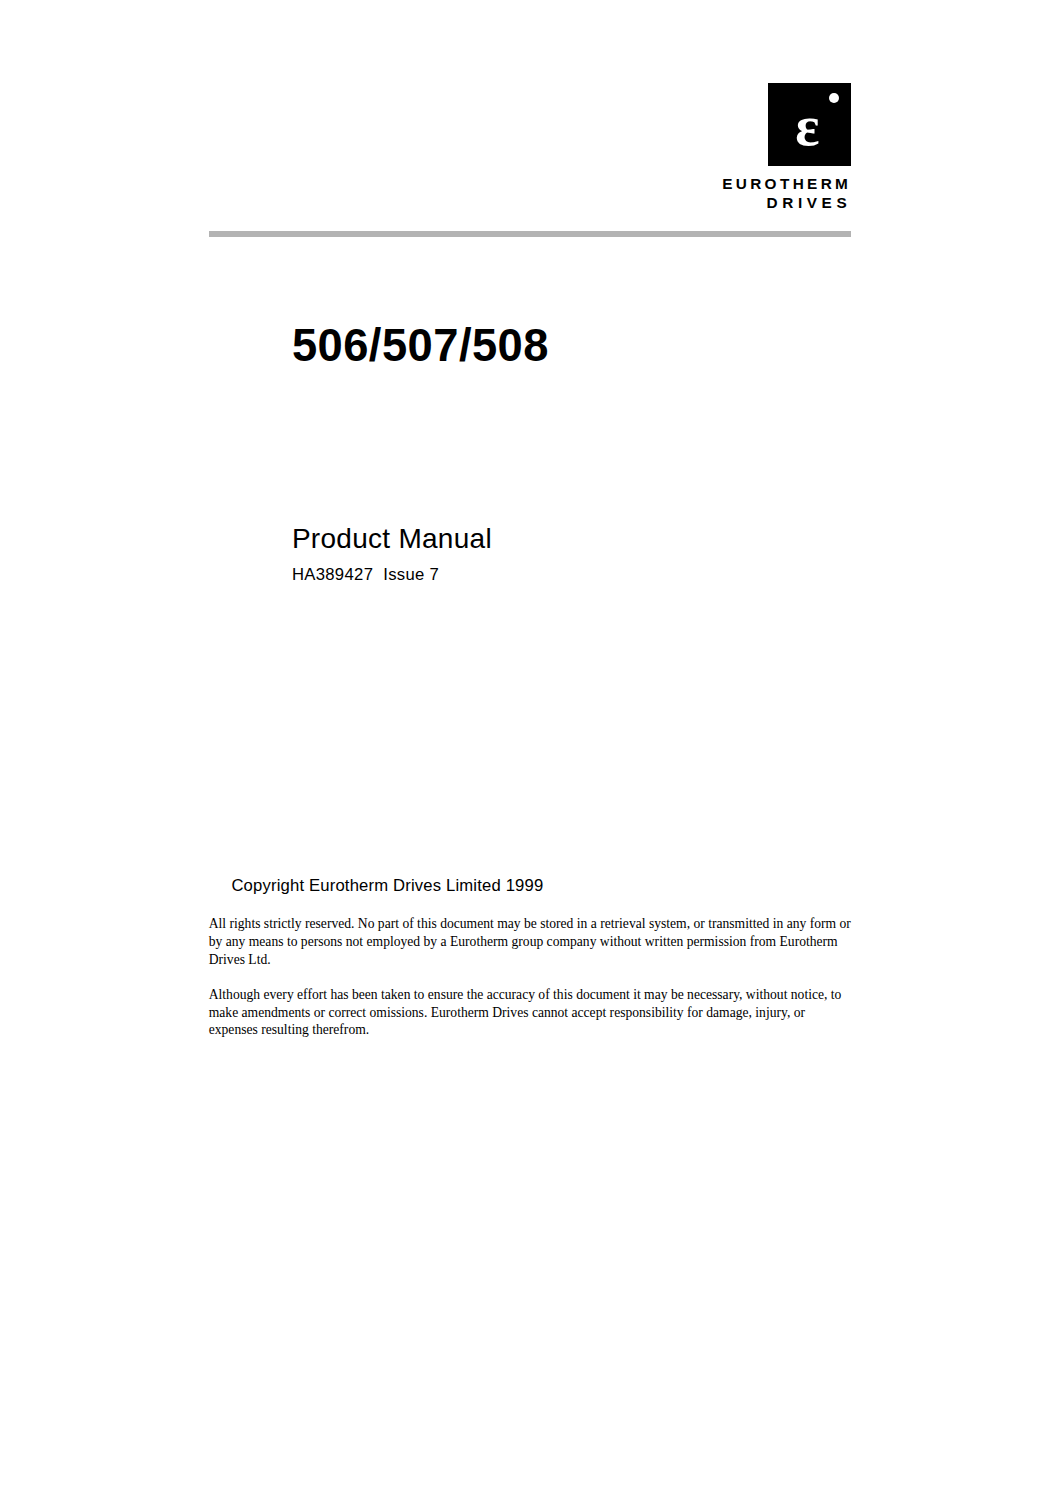ε
EUROTHERM
DRIVES
506/507/508
Product Manual
HA389427 Issue 7
Copyright Eurotherm Drives Limited 1999
All rights strictly reserved. No part of this document may be stored in a retrieval system, or transmitted in any form or by any means to persons not employed by a Eurotherm group company without written permission from Eurotherm Drives Ltd.
Although every effort has been taken to ensure the accuracy of this document it may be necessary, without notice, to make amendments or correct omissions. Eurotherm Drives cannot accept responsibility for damage, injury, or expenses resulting therefrom.